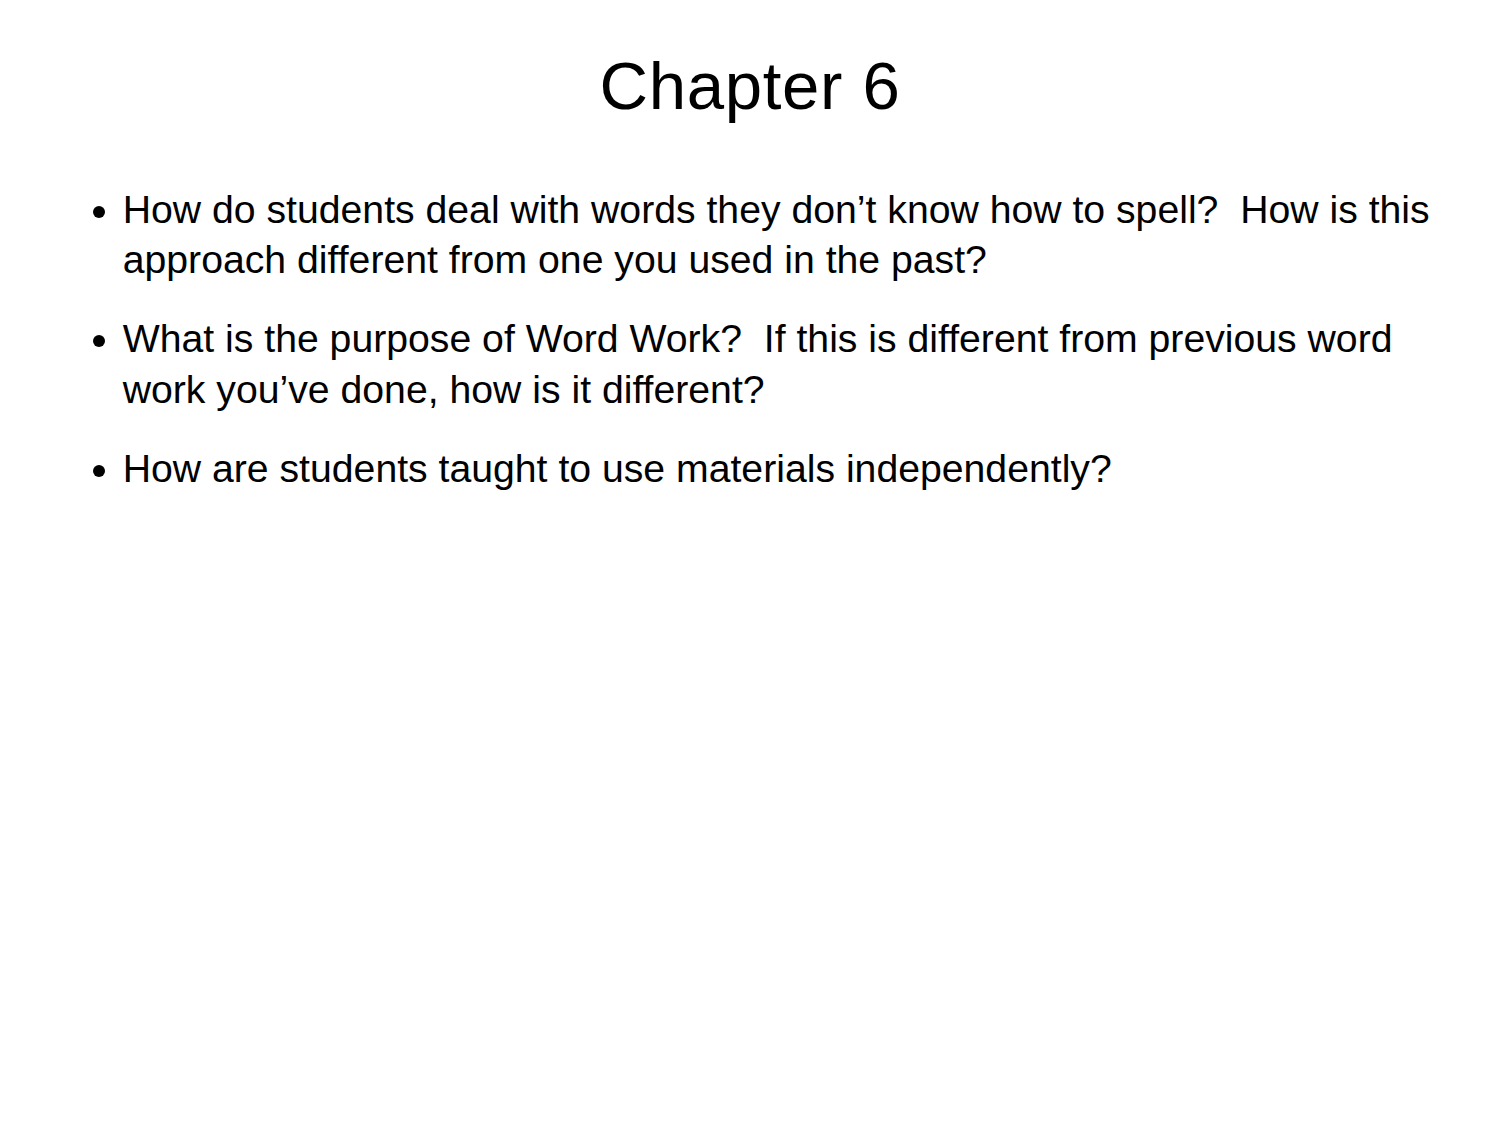Chapter 6
How do students deal with words they don’t know how to spell? How is this approach different from one you used in the past?
What is the purpose of Word Work? If this is different from previous word work you’ve done, how is it different?
How are students taught to use materials independently?